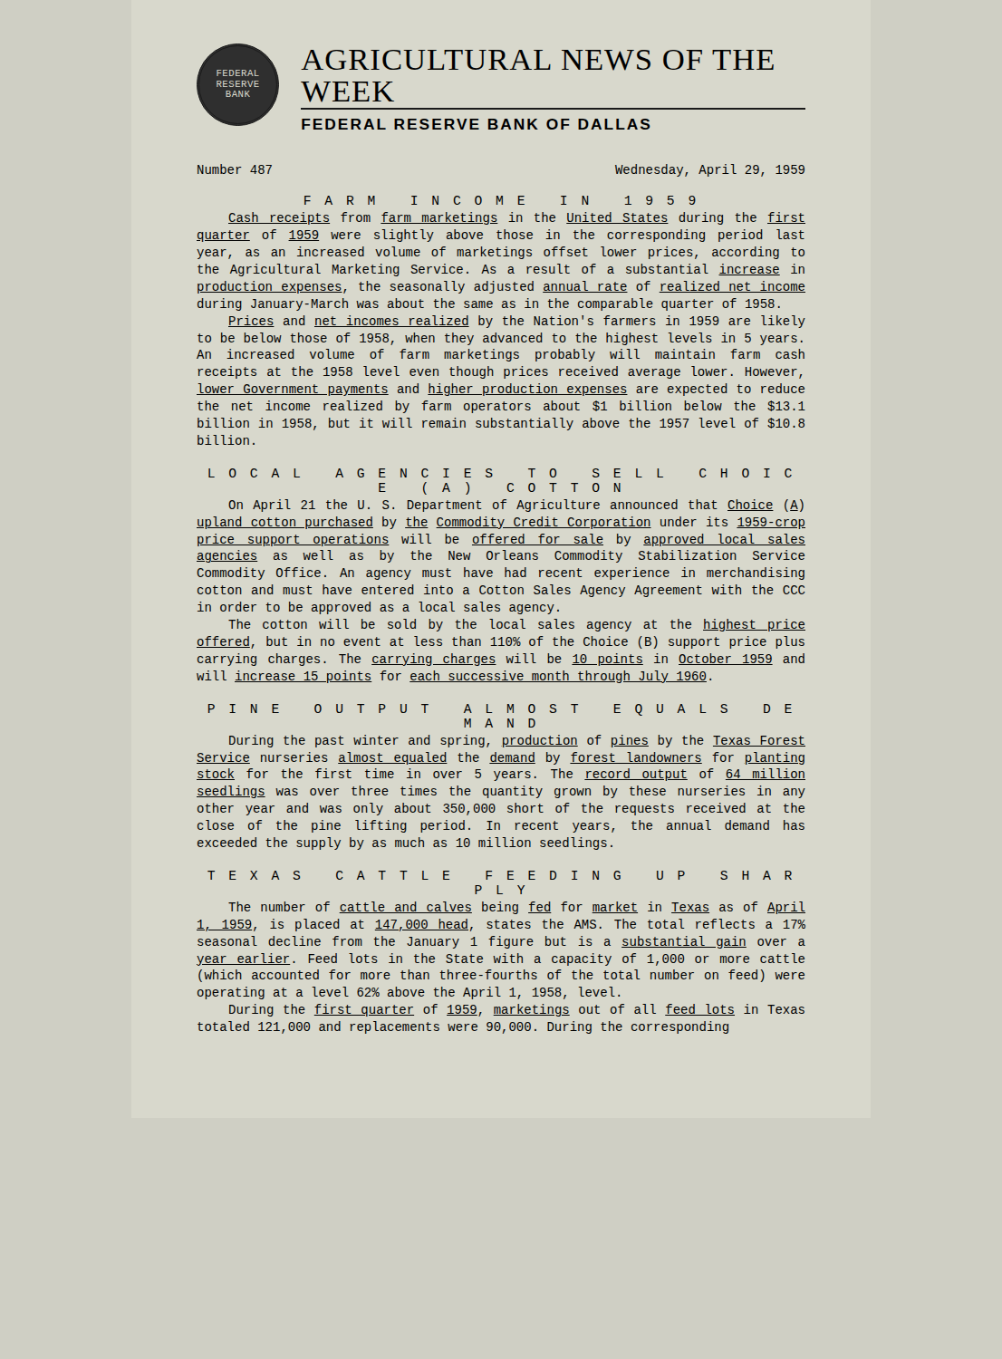FEDERAL
RESERVE
BANK
AGRICULTURAL NEWS OF THE WEEK
FEDERAL RESERVE BANK OF DALLAS
Number 487 Wednesday, April 29, 1959
F A R M I N C O M E I N 1 9 5 9
Cash receipts from farm marketings in the United States during the first quarter of 1959 were slightly above those in the corresponding period last year, as an increased volume of marketings offset lower prices, according to the Agricultural Marketing Service. As a result of a substantial increase in production expenses, the seasonally adjusted annual rate of realized net income during January-March was about the same as in the comparable quarter of 1958.
Prices and net incomes realized by the Nation's farmers in 1959 are likely to be below those of 1958, when they advanced to the highest levels in 5 years. An increased volume of farm marketings probably will maintain farm cash receipts at the 1958 level even though prices received average lower. However, lower Government payments and higher production expenses are expected to reduce the net income realized by farm operators about $1 billion below the $13.1 billion in 1958, but it will remain substantially above the 1957 level of $10.8 billion.
L O C A L A G E N C I E S T O S E L L C H O I C E ( A ) C O T T O N
On April 21 the U. S. Department of Agriculture announced that Choice (A) upland cotton purchased by the Commodity Credit Corporation under its 1959-crop price support operations will be offered for sale by approved local sales agencies as well as by the New Orleans Commodity Stabilization Service Commodity Office. An agency must have had recent experience in merchandising cotton and must have entered into a Cotton Sales Agency Agreement with the CCC in order to be approved as a local sales agency.
The cotton will be sold by the local sales agency at the highest price offered, but in no event at less than 110% of the Choice (B) support price plus carrying charges. The carrying charges will be 10 points in October 1959 and will increase 15 points for each successive month through July 1960.
P I N E O U T P U T A L M O S T E Q U A L S D E M A N D
During the past winter and spring, production of pines by the Texas Forest Service nurseries almost equaled the demand by forest landowners for planting stock for the first time in over 5 years. The record output of 64 million seedlings was over three times the quantity grown by these nurseries in any other year and was only about 350,000 short of the requests received at the close of the pine lifting period. In recent years, the annual demand has exceeded the supply by as much as 10 million seedlings.
T E X A S C A T T L E F E E D I N G U P S H A R P L Y
The number of cattle and calves being fed for market in Texas as of April 1, 1959, is placed at 147,000 head, states the AMS. The total reflects a 17% seasonal decline from the January 1 figure but is a substantial gain over a year earlier. Feed lots in the State with a capacity of 1,000 or more cattle (which accounted for more than three-fourths of the total number on feed) were operating at a level 62% above the April 1, 1958, level.
During the first quarter of 1959, marketings out of all feed lots in Texas totaled 121,000 and replacements were 90,000. During the corresponding